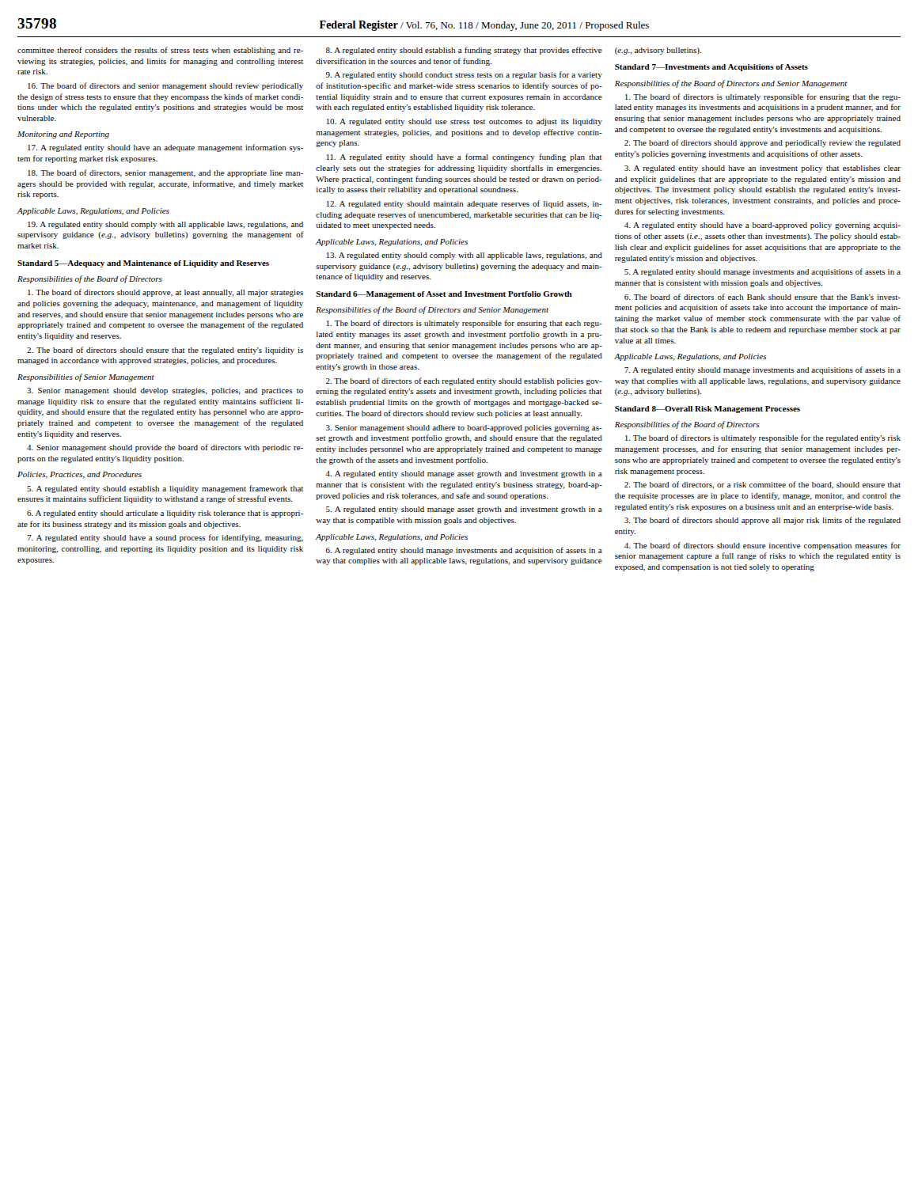35798
Federal Register / Vol. 76, No. 118 / Monday, June 20, 2011 / Proposed Rules
committee thereof considers the results of stress tests when establishing and reviewing its strategies, policies, and limits for managing and controlling interest rate risk.
16. The board of directors and senior management should review periodically the design of stress tests to ensure that they encompass the kinds of market conditions under which the regulated entity's positions and strategies would be most vulnerable.
Monitoring and Reporting
17. A regulated entity should have an adequate management information system for reporting market risk exposures.
18. The board of directors, senior management, and the appropriate line managers should be provided with regular, accurate, informative, and timely market risk reports.
Applicable Laws, Regulations, and Policies
19. A regulated entity should comply with all applicable laws, regulations, and supervisory guidance (e.g., advisory bulletins) governing the management of market risk.
Standard 5—Adequacy and Maintenance of Liquidity and Reserves
Responsibilities of the Board of Directors
1. The board of directors should approve, at least annually, all major strategies and policies governing the adequacy, maintenance, and management of liquidity and reserves, and should ensure that senior management includes persons who are appropriately trained and competent to oversee the management of the regulated entity's liquidity and reserves.
2. The board of directors should ensure that the regulated entity's liquidity is managed in accordance with approved strategies, policies, and procedures.
Responsibilities of Senior Management
3. Senior management should develop strategies, policies, and practices to manage liquidity risk to ensure that the regulated entity maintains sufficient liquidity, and should ensure that the regulated entity has personnel who are appropriately trained and competent to oversee the management of the regulated entity's liquidity and reserves.
4. Senior management should provide the board of directors with periodic reports on the regulated entity's liquidity position.
Policies, Practices, and Procedures
5. A regulated entity should establish a liquidity management framework that ensures it maintains sufficient liquidity to withstand a range of stressful events.
6. A regulated entity should articulate a liquidity risk tolerance that is appropriate for its business strategy and its mission goals and objectives.
7. A regulated entity should have a sound process for identifying, measuring, monitoring, controlling, and reporting its liquidity position and its liquidity risk exposures.
8. A regulated entity should establish a funding strategy that provides effective diversification in the sources and tenor of funding.
9. A regulated entity should conduct stress tests on a regular basis for a variety of institution-specific and market-wide stress scenarios to identify sources of potential liquidity strain and to ensure that current exposures remain in accordance with each regulated entity's established liquidity risk tolerance.
10. A regulated entity should use stress test outcomes to adjust its liquidity management strategies, policies, and positions and to develop effective contingency plans.
11. A regulated entity should have a formal contingency funding plan that clearly sets out the strategies for addressing liquidity shortfalls in emergencies. Where practical, contingent funding sources should be tested or drawn on periodically to assess their reliability and operational soundness.
12. A regulated entity should maintain adequate reserves of liquid assets, including adequate reserves of unencumbered, marketable securities that can be liquidated to meet unexpected needs.
Applicable Laws, Regulations, and Policies
13. A regulated entity should comply with all applicable laws, regulations, and supervisory guidance (e.g., advisory bulletins) governing the adequacy and maintenance of liquidity and reserves.
Standard 6—Management of Asset and Investment Portfolio Growth
Responsibilities of the Board of Directors and Senior Management
1. The board of directors is ultimately responsible for ensuring that each regulated entity manages its asset growth and investment portfolio growth in a prudent manner, and ensuring that senior management includes persons who are appropriately trained and competent to oversee the management of the regulated entity's growth in those areas.
2. The board of directors of each regulated entity should establish policies governing the regulated entity's assets and investment growth, including policies that establish prudential limits on the growth of mortgages and mortgage-backed securities. The board of directors should review such policies at least annually.
3. Senior management should adhere to board-approved policies governing asset growth and investment portfolio growth, and should ensure that the regulated entity includes personnel who are appropriately trained and competent to manage the growth of the assets and investment portfolio.
4. A regulated entity should manage asset growth and investment growth in a manner that is consistent with the regulated entity's business strategy, board-approved policies and risk tolerances, and safe and sound operations.
5. A regulated entity should manage asset growth and investment growth in a way that is compatible with mission goals and objectives.
Applicable Laws, Regulations, and Policies
6. A regulated entity should manage investments and acquisition of assets in a way that complies with all applicable laws, regulations, and supervisory guidance (e.g., advisory bulletins).
Standard 7—Investments and Acquisitions of Assets
Responsibilities of the Board of Directors and Senior Management
1. The board of directors is ultimately responsible for ensuring that the regulated entity manages its investments and acquisitions in a prudent manner, and for ensuring that senior management includes persons who are appropriately trained and competent to oversee the regulated entity's investments and acquisitions.
2. The board of directors should approve and periodically review the regulated entity's policies governing investments and acquisitions of other assets.
3. A regulated entity should have an investment policy that establishes clear and explicit guidelines that are appropriate to the regulated entity's mission and objectives. The investment policy should establish the regulated entity's investment objectives, risk tolerances, investment constraints, and policies and procedures for selecting investments.
4. A regulated entity should have a board-approved policy governing acquisitions of other assets (i.e., assets other than investments). The policy should establish clear and explicit guidelines for asset acquisitions that are appropriate to the regulated entity's mission and objectives.
5. A regulated entity should manage investments and acquisitions of assets in a manner that is consistent with mission goals and objectives.
6. The board of directors of each Bank should ensure that the Bank's investment policies and acquisition of assets take into account the importance of maintaining the market value of member stock commensurate with the par value of that stock so that the Bank is able to redeem and repurchase member stock at par value at all times.
Applicable Laws, Regulations, and Policies
7. A regulated entity should manage investments and acquisitions of assets in a way that complies with all applicable laws, regulations, and supervisory guidance (e.g., advisory bulletins).
Standard 8—Overall Risk Management Processes
Responsibilities of the Board of Directors
1. The board of directors is ultimately responsible for the regulated entity's risk management processes, and for ensuring that senior management includes persons who are appropriately trained and competent to oversee the regulated entity's risk management process.
2. The board of directors, or a risk committee of the board, should ensure that the requisite processes are in place to identify, manage, monitor, and control the regulated entity's risk exposures on a business unit and an enterprise-wide basis.
3. The board of directors should approve all major risk limits of the regulated entity.
4. The board of directors should ensure incentive compensation measures for senior management capture a full range of risks to which the regulated entity is exposed, and compensation is not tied solely to operating